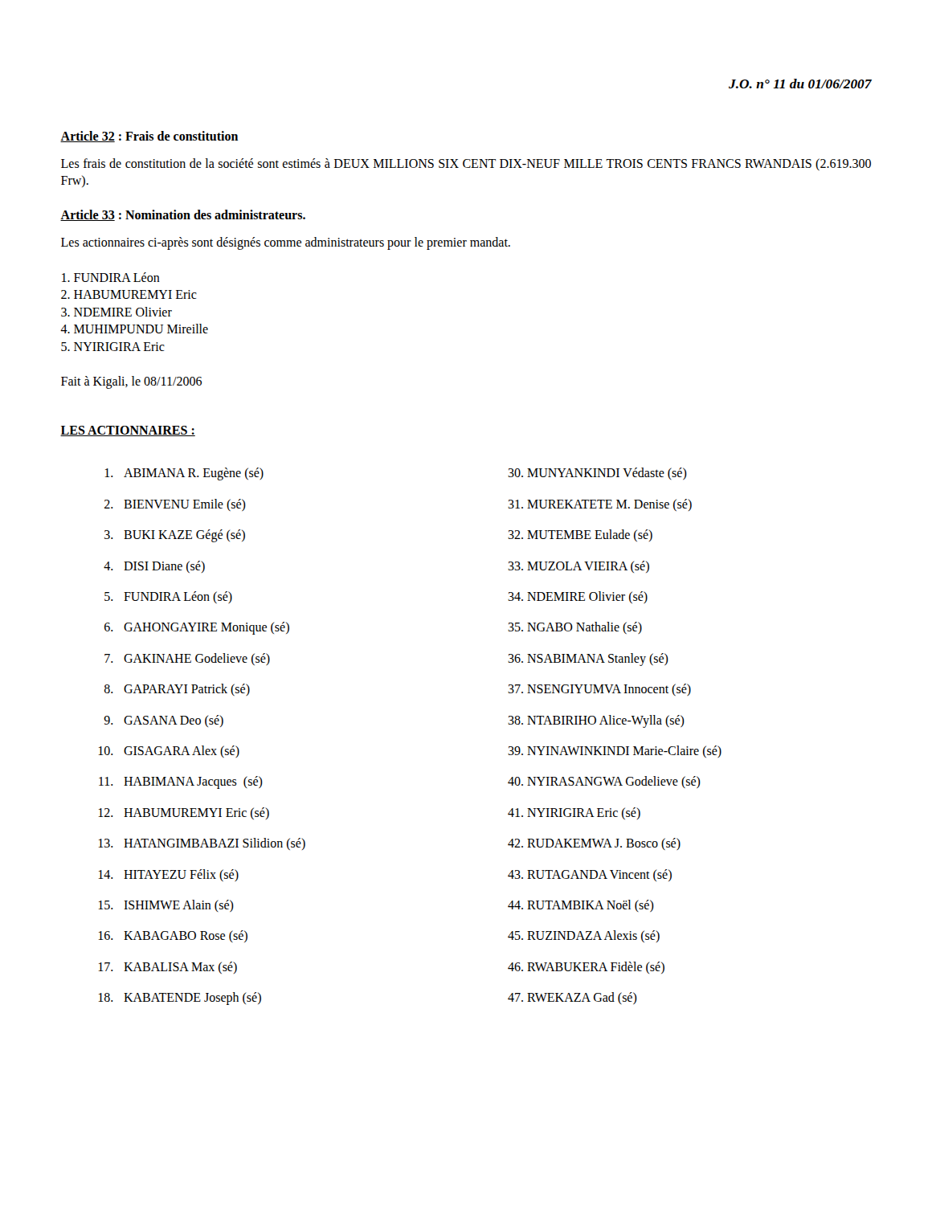J.O. n° 11 du 01/06/2007
Article 32 : Frais de constitution
Les frais de constitution de la société sont estimés à DEUX MILLIONS SIX CENT DIX-NEUF MILLE TROIS CENTS FRANCS RWANDAIS (2.619.300 Frw).
Article 33 : Nomination des administrateurs.
Les actionnaires ci-après sont désignés comme administrateurs pour le premier mandat.
1. FUNDIRA Léon
2. HABUMUREMYI Eric
3. NDEMIRE Olivier
4. MUHIMPUNDU Mireille
5. NYIRIGIRA Eric
Fait à Kigali, le 08/11/2006
LES ACTIONNAIRES :
| 1. | ABIMANA R. Eugène (sé) | 30. MUNYANKINDI Védaste (sé) |
| 2. | BIENVENU Emile (sé) | 31. MUREKATETE M. Denise (sé) |
| 3. | BUKI KAZE Gégé (sé) | 32. MUTEMBE Eulade (sé) |
| 4. | DISI Diane (sé) | 33. MUZOLA VIEIRA (sé) |
| 5. | FUNDIRA Léon (sé) | 34. NDEMIRE Olivier (sé) |
| 6. | GAHONGAYIRE Monique (sé) | 35. NGABO Nathalie (sé) |
| 7. | GAKINAHE Godelieve (sé) | 36. NSABIMANA Stanley (sé) |
| 8. | GAPARAYI Patrick (sé) | 37. NSENGIYUMVA Innocent (sé) |
| 9. | GASANA Deo (sé) | 38. NTABIRIHO Alice-Wylla (sé) |
| 10. | GISAGARA Alex (sé) | 39. NYINAWINKINDI Marie-Claire (sé) |
| 11. | HABIMANA Jacques (sé) | 40. NYIRASANGWA Godelieve (sé) |
| 12. | HABUMUREMYI Eric (sé) | 41. NYIRIGIRA Eric (sé) |
| 13. | HATANGIMBABAZI Silidion (sé) | 42. RUDAKEMWA J. Bosco (sé) |
| 14. | HITAYEZU Félix (sé) | 43. RUTAGANDA Vincent (sé) |
| 15. | ISHIMWE Alain (sé) | 44. RUTAMBIKA Noël (sé) |
| 16. | KABAGABO Rose (sé) | 45. RUZINDAZA Alexis (sé) |
| 17. | KABALISA Max (sé) | 46. RWABUKERA Fidèle (sé) |
| 18. | KABATENDE Joseph (sé) | 47. RWEKAZA Gad (sé) |